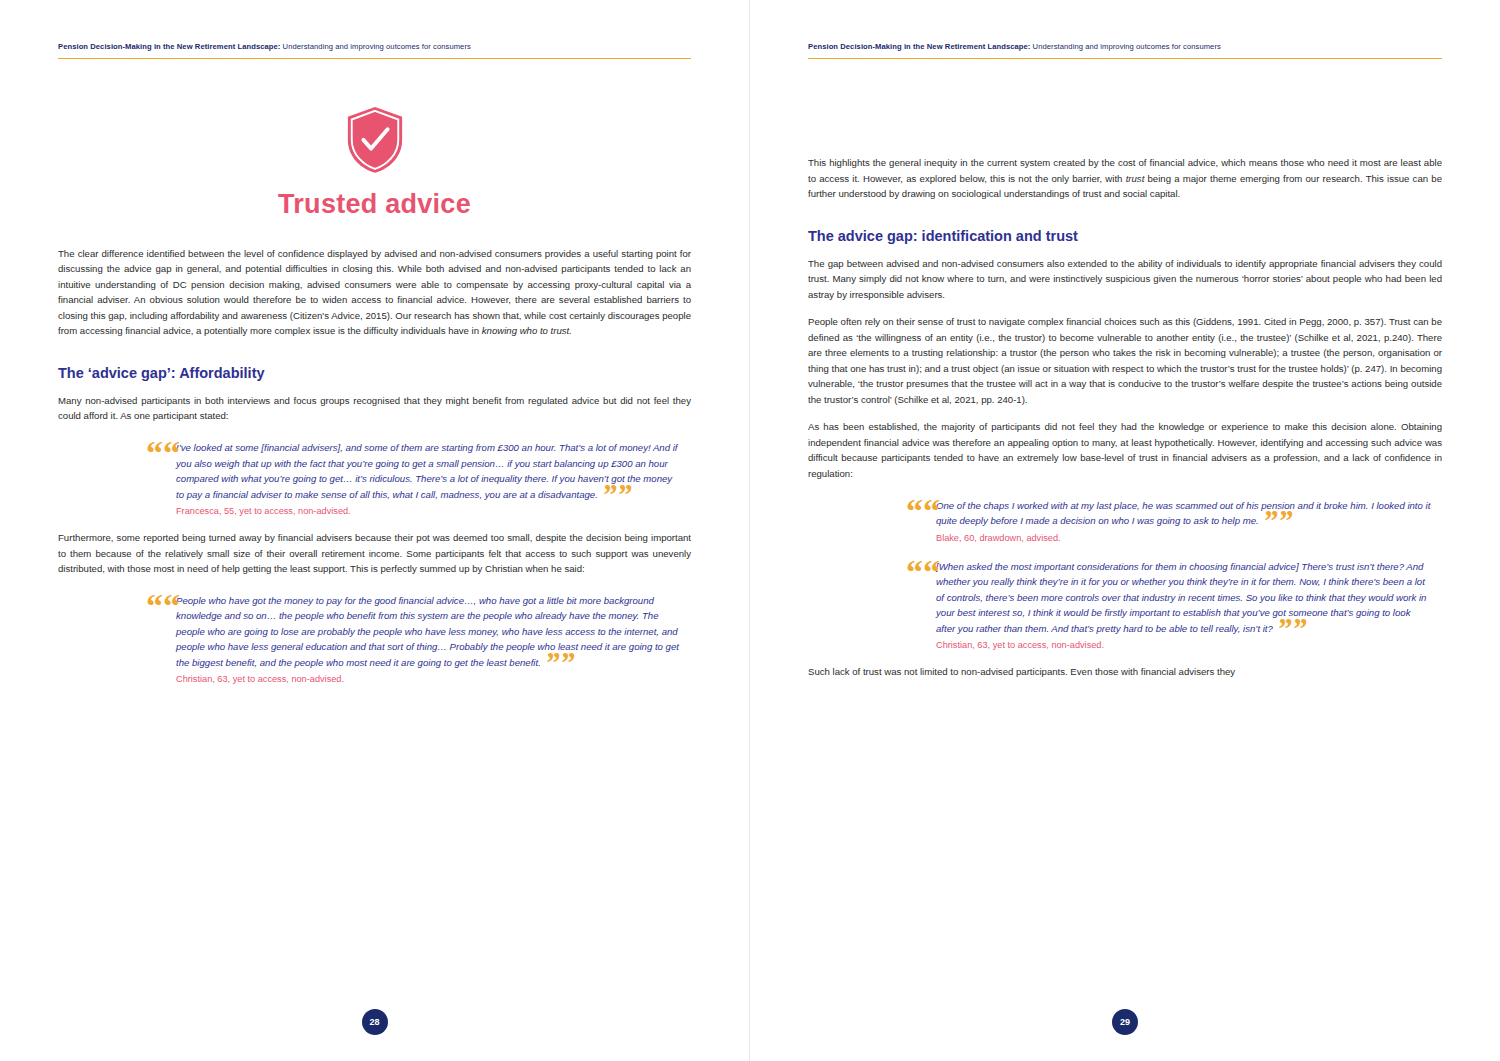Pension Decision-Making in the New Retirement Landscape: Understanding and improving outcomes for consumers
Trusted advice
The clear difference identified between the level of confidence displayed by advised and non-advised consumers provides a useful starting point for discussing the advice gap in general, and potential difficulties in closing this. While both advised and non-advised participants tended to lack an intuitive understanding of DC pension decision making, advised consumers were able to compensate by accessing proxy-cultural capital via a financial adviser. An obvious solution would therefore be to widen access to financial advice. However, there are several established barriers to closing this gap, including affordability and awareness (Citizen's Advice, 2015). Our research has shown that, while cost certainly discourages people from accessing financial advice, a potentially more complex issue is the difficulty individuals have in knowing who to trust.
The ‘advice gap’: Affordability
Many non-advised participants in both interviews and focus groups recognised that they might benefit from regulated advice but did not feel they could afford it. As one participant stated:
““
I’ve looked at some [financial advisers], and some of them are starting from £300 an hour. That’s a lot of money! And if you also weigh that up with the fact that you’re going to get a small pension… if you start balancing up £300 an hour compared with what you’re going to get… it’s ridiculous. There’s a lot of inequality there. If you haven’t got the money to pay a financial adviser to make sense of all this, what I call, madness, you are at a disadvantage.””
Francesca, 55, yet to access, non-advised.
Furthermore, some reported being turned away by financial advisers because their pot was deemed too small, despite the decision being important to them because of the relatively small size of their overall retirement income. Some participants felt that access to such support was unevenly distributed, with those most in need of help getting the least support. This is perfectly summed up by Christian when he said:
““
People who have got the money to pay for the good financial advice…, who have got a little bit more background knowledge and so on… the people who benefit from this system are the people who already have the money. The people who are going to lose are probably the people who have less money, who have less access to the internet, and people who have less general education and that sort of thing… Probably the people who least need it are going to get the biggest benefit, and the people who most need it are going to get the least benefit.””
Christian, 63, yet to access, non-advised.
28
Pension Decision-Making in the New Retirement Landscape: Understanding and improving outcomes for consumers
This highlights the general inequity in the current system created by the cost of financial advice, which means those who need it most are least able to access it. However, as explored below, this is not the only barrier, with trust being a major theme emerging from our research. This issue can be further understood by drawing on sociological understandings of trust and social capital.
The advice gap: identification and trust
The gap between advised and non-advised consumers also extended to the ability of individuals to identify appropriate financial advisers they could trust. Many simply did not know where to turn, and were instinctively suspicious given the numerous ‘horror stories’ about people who had been led astray by irresponsible advisers.
People often rely on their sense of trust to navigate complex financial choices such as this (Giddens, 1991. Cited in Pegg, 2000, p. 357). Trust can be defined as ‘the willingness of an entity (i.e., the trustor) to become vulnerable to another entity (i.e., the trustee)’ (Schilke et al, 2021, p.240). There are three elements to a trusting relationship: a trustor (the person who takes the risk in becoming vulnerable); a trustee (the person, organisation or thing that one has trust in); and a trust object (an issue or situation with respect to which the trustor’s trust for the trustee holds)’ (p. 247). In becoming vulnerable, ‘the trustor presumes that the trustee will act in a way that is conducive to the trustor’s welfare despite the trustee’s actions being outside the trustor’s control’ (Schilke et al, 2021, pp. 240-1).
As has been established, the majority of participants did not feel they had the knowledge or experience to make this decision alone. Obtaining independent financial advice was therefore an appealing option to many, at least hypothetically. However, identifying and accessing such advice was difficult because participants tended to have an extremely low base-level of trust in financial advisers as a profession, and a lack of confidence in regulation:
““
One of the chaps I worked with at my last place, he was scammed out of his pension and it broke him. I looked into it quite deeply before I made a decision on who I was going to ask to help me.””
Blake, 60, drawdown, advised.
““
[When asked the most important considerations for them in choosing financial advice] There’s trust isn’t there? And whether you really think they’re in it for you or whether you think they’re in it for them. Now, I think there’s been a lot of controls, there’s been more controls over that industry in recent times. So you like to think that they would work in your best interest so, I think it would be firstly important to establish that you’ve got someone that’s going to look after you rather than them. And that’s pretty hard to be able to tell really, isn’t it?””
Christian, 63, yet to access, non-advised.
Such lack of trust was not limited to non-advised participants. Even those with financial advisers they
29